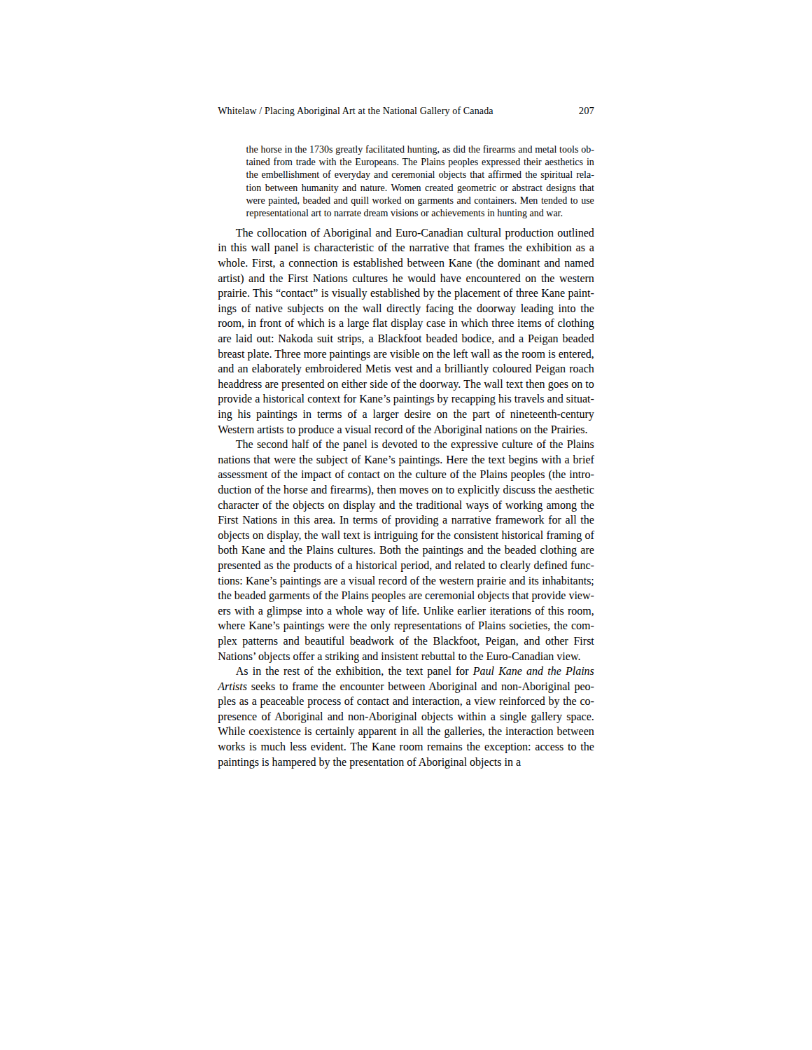Whitelaw / Placing Aboriginal Art at the National Gallery of Canada 207
the horse in the 1730s greatly facilitated hunting, as did the firearms and metal tools obtained from trade with the Europeans. The Plains peoples expressed their aesthetics in the embellishment of everyday and ceremonial objects that affirmed the spiritual relation between humanity and nature. Women created geometric or abstract designs that were painted, beaded and quill worked on garments and containers. Men tended to use representational art to narrate dream visions or achievements in hunting and war.
The collocation of Aboriginal and Euro-Canadian cultural production outlined in this wall panel is characteristic of the narrative that frames the exhibition as a whole. First, a connection is established between Kane (the dominant and named artist) and the First Nations cultures he would have encountered on the western prairie. This “contact” is visually established by the placement of three Kane paintings of native subjects on the wall directly facing the doorway leading into the room, in front of which is a large flat display case in which three items of clothing are laid out: Nakoda suit strips, a Blackfoot beaded bodice, and a Peigan beaded breast plate. Three more paintings are visible on the left wall as the room is entered, and an elaborately embroidered Metis vest and a brilliantly coloured Peigan roach headdress are presented on either side of the doorway. The wall text then goes on to provide a historical context for Kane’s paintings by recapping his travels and situating his paintings in terms of a larger desire on the part of nineteenth-century Western artists to produce a visual record of the Aboriginal nations on the Prairies.
The second half of the panel is devoted to the expressive culture of the Plains nations that were the subject of Kane’s paintings. Here the text begins with a brief assessment of the impact of contact on the culture of the Plains peoples (the introduction of the horse and firearms), then moves on to explicitly discuss the aesthetic character of the objects on display and the traditional ways of working among the First Nations in this area. In terms of providing a narrative framework for all the objects on display, the wall text is intriguing for the consistent historical framing of both Kane and the Plains cultures. Both the paintings and the beaded clothing are presented as the products of a historical period, and related to clearly defined functions: Kane’s paintings are a visual record of the western prairie and its inhabitants; the beaded garments of the Plains peoples are ceremonial objects that provide viewers with a glimpse into a whole way of life. Unlike earlier iterations of this room, where Kane’s paintings were the only representations of Plains societies, the complex patterns and beautiful beadwork of the Blackfoot, Peigan, and other First Nations’ objects offer a striking and insistent rebuttal to the Euro-Canadian view.
As in the rest of the exhibition, the text panel for Paul Kane and the Plains Artists seeks to frame the encounter between Aboriginal and non-Aboriginal peoples as a peaceable process of contact and interaction, a view reinforced by the co-presence of Aboriginal and non-Aboriginal objects within a single gallery space. While coexistence is certainly apparent in all the galleries, the interaction between works is much less evident. The Kane room remains the exception: access to the paintings is hampered by the presentation of Aboriginal objects in a